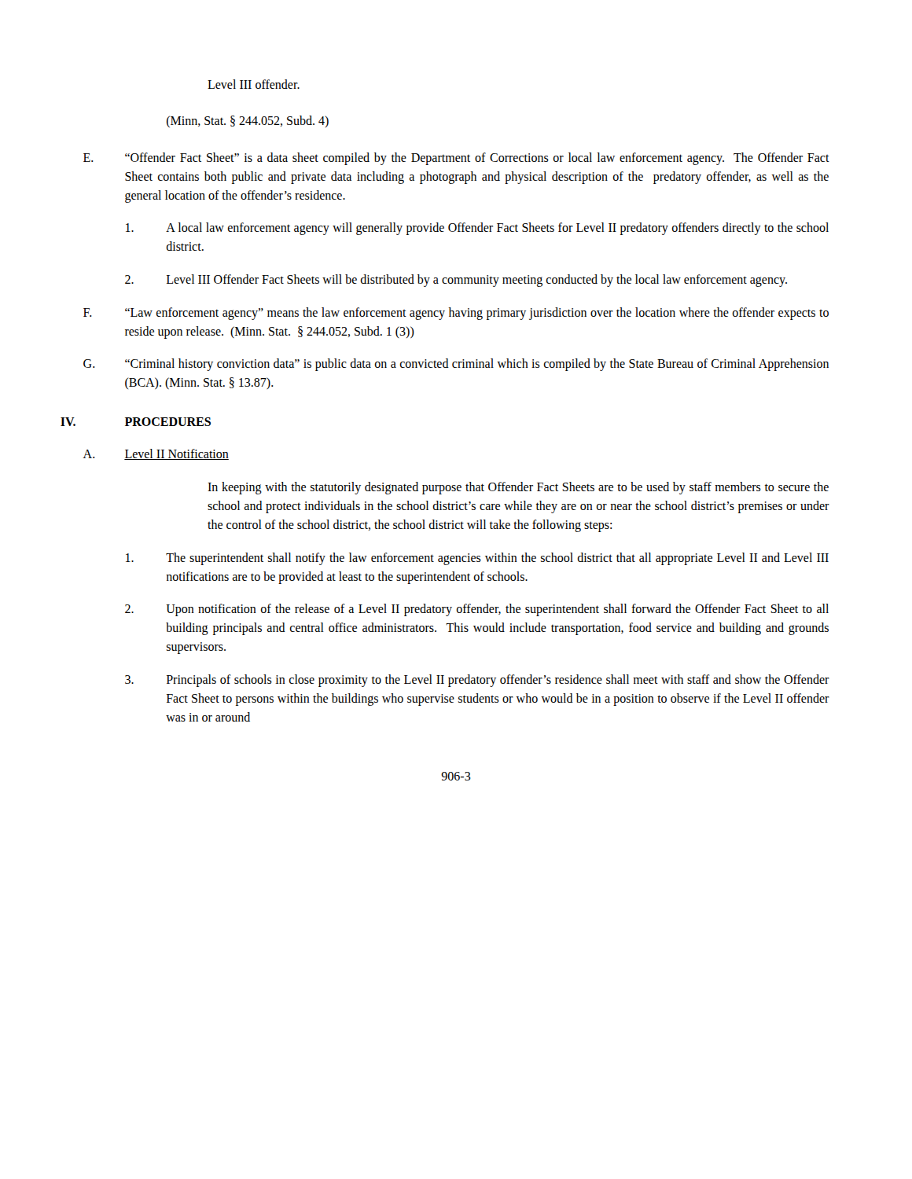Level III offender.
(Minn, Stat. § 244.052, Subd. 4)
E.
“Offender Fact Sheet” is a data sheet compiled by the Department of Corrections or local law enforcement agency. The Offender Fact Sheet contains both public and private data including a photograph and physical description of the predatory offender, as well as the general location of the offender’s residence.
1.
A local law enforcement agency will generally provide Offender Fact Sheets for Level II predatory offenders directly to the school district.
2.
Level III Offender Fact Sheets will be distributed by a community meeting conducted by the local law enforcement agency.
F.
“Law enforcement agency” means the law enforcement agency having primary jurisdiction over the location where the offender expects to reside upon release. (Minn. Stat. § 244.052, Subd. 1 (3))
G.
“Criminal history conviction data” is public data on a convicted criminal which is compiled by the State Bureau of Criminal Apprehension (BCA). (Minn. Stat. § 13.87).
IV.
PROCEDURES
A.
Level II Notification
In keeping with the statutorily designated purpose that Offender Fact Sheets are to be used by staff members to secure the school and protect individuals in the school district’s care while they are on or near the school district’s premises or under the control of the school district, the school district will take the following steps:
1.
The superintendent shall notify the law enforcement agencies within the school district that all appropriate Level II and Level III notifications are to be provided at least to the superintendent of schools.
2.
Upon notification of the release of a Level II predatory offender, the superintendent shall forward the Offender Fact Sheet to all building principals and central office administrators. This would include transportation, food service and building and grounds supervisors.
3.
Principals of schools in close proximity to the Level II predatory offender’s residence shall meet with staff and show the Offender Fact Sheet to persons within the buildings who supervise students or who would be in a position to observe if the Level II offender was in or around
906-3